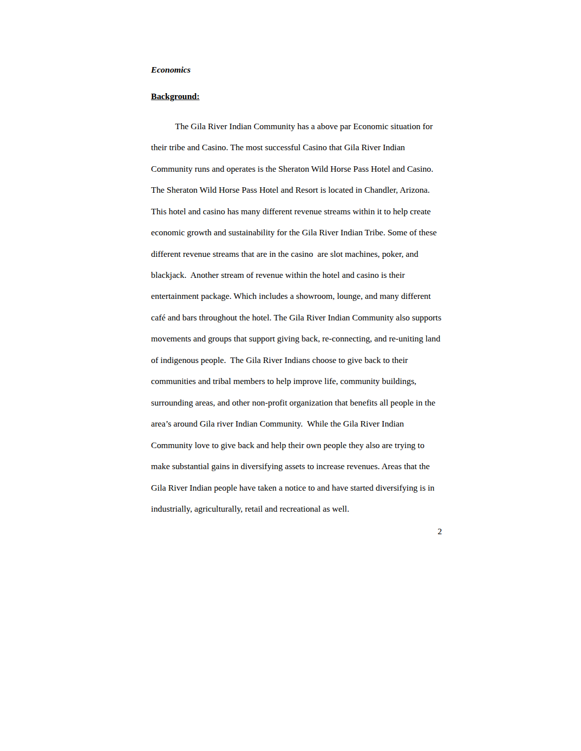Economics
Background:
The Gila River Indian Community has a above par Economic situation for their tribe and Casino. The most successful Casino that Gila River Indian Community runs and operates is the Sheraton Wild Horse Pass Hotel and Casino. The Sheraton Wild Horse Pass Hotel and Resort is located in Chandler, Arizona. This hotel and casino has many different revenue streams within it to help create economic growth and sustainability for the Gila River Indian Tribe. Some of these different revenue streams that are in the casino are slot machines, poker, and blackjack. Another stream of revenue within the hotel and casino is their entertainment package. Which includes a showroom, lounge, and many different café and bars throughout the hotel. The Gila River Indian Community also supports movements and groups that support giving back, re-connecting, and re-uniting land of indigenous people. The Gila River Indians choose to give back to their communities and tribal members to help improve life, community buildings, surrounding areas, and other non-profit organization that benefits all people in the area’s around Gila river Indian Community. While the Gila River Indian Community love to give back and help their own people they also are trying to make substantial gains in diversifying assets to increase revenues. Areas that the Gila River Indian people have taken a notice to and have started diversifying is in industrially, agriculturally, retail and recreational as well.
2